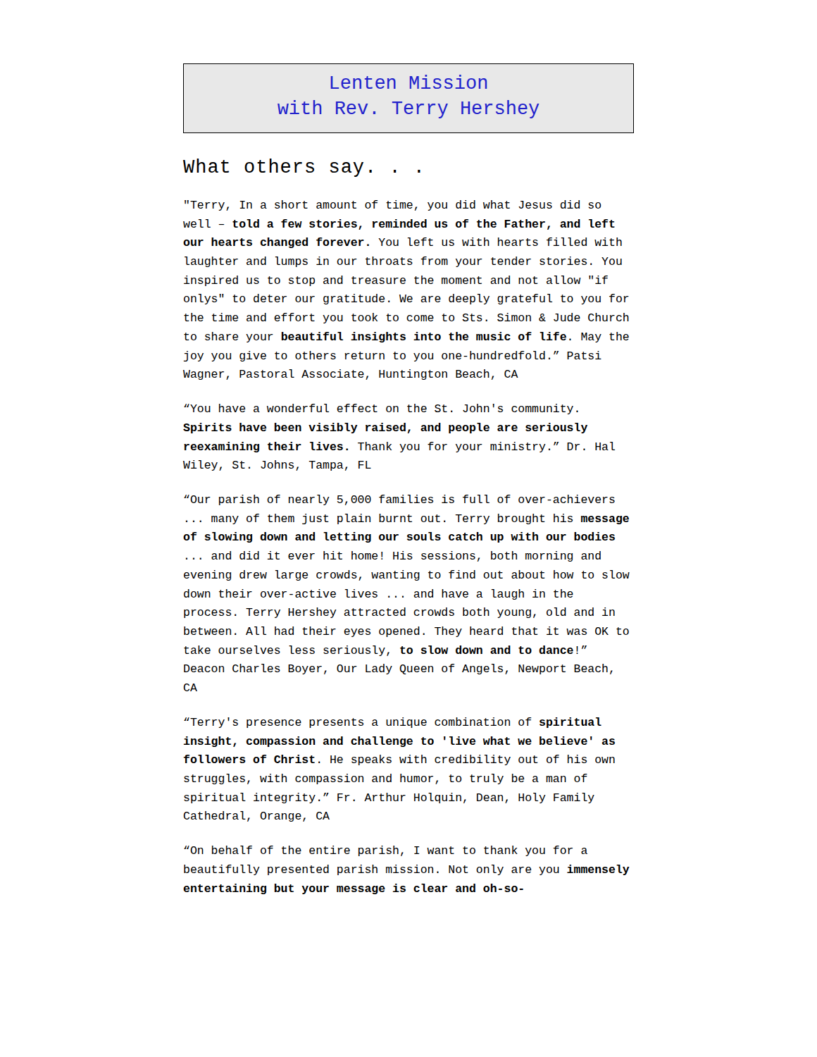Lenten Mission
with Rev. Terry Hershey
What others say. . .
"Terry, In a short amount of time, you did what Jesus did so well – told a few stories, reminded us of the Father, and left our hearts changed forever. You left us with hearts filled with laughter and lumps in our throats from your tender stories. You inspired us to stop and treasure the moment and not allow "if onlys" to deter our gratitude. We are deeply grateful to you for the time and effort you took to come to Sts. Simon & Jude Church to share your beautiful insights into the music of life. May the joy you give to others return to you one-hundredfold.” Patsi Wagner, Pastoral Associate, Huntington Beach, CA
“You have a wonderful effect on the St. John's community. Spirits have been visibly raised, and people are seriously reexamining their lives. Thank you for your ministry.” Dr. Hal Wiley, St. Johns, Tampa, FL
“Our parish of nearly 5,000 families is full of over-achievers ... many of them just plain burnt out. Terry brought his message of slowing down and letting our souls catch up with our bodies ... and did it ever hit home! His sessions, both morning and evening drew large crowds, wanting to find out about how to slow down their over-active lives ... and have a laugh in the process. Terry Hershey attracted crowds both young, old and in between. All had their eyes opened. They heard that it was OK to take ourselves less seriously, to slow down and to dance!” Deacon Charles Boyer, Our Lady Queen of Angels, Newport Beach, CA
“Terry's presence presents a unique combination of spiritual insight, compassion and challenge to 'live what we believe' as followers of Christ. He speaks with credibility out of his own struggles, with compassion and humor, to truly be a man of spiritual integrity.” Fr. Arthur Holquin, Dean, Holy Family Cathedral, Orange, CA
“On behalf of the entire parish, I want to thank you for a beautifully presented parish mission. Not only are you immensely entertaining but your message is clear and oh-so-